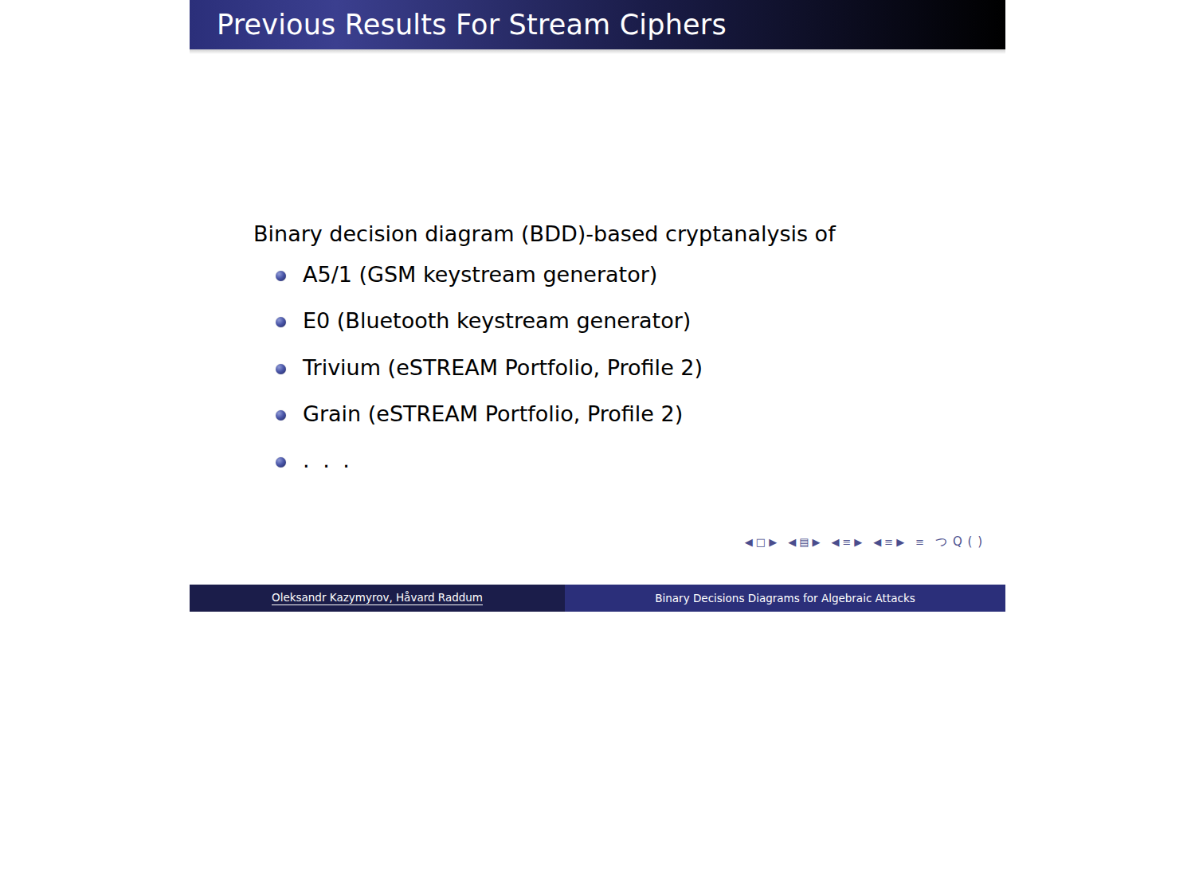Previous Results For Stream Ciphers
Binary decision diagram (BDD)-based cryptanalysis of
A5/1 (GSM keystream generator)
E0 (Bluetooth keystream generator)
Trivium (eSTREAM Portfolio, Profile 2)
Grain (eSTREAM Portfolio, Profile 2)
. . .
◀□▶ ◀▤▶ ◀≡▶ ◀≡▶ ≡ つ Q ( )
Oleksandr Kazymyrov, Håvard Raddum
Binary Decisions Diagrams for Algebraic Attacks